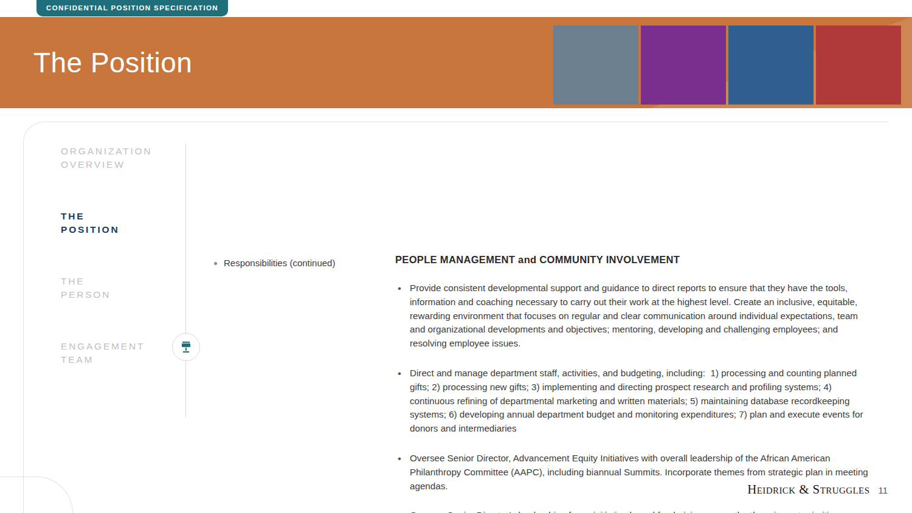Confidential Position Specification
The Position
Organization
Overview
The
Position
The
Person
Engagement
Team
Responsibilities (continued)
PEOPLE MANAGEMENT and COMMUNITY INVOLVEMENT
Provide consistent developmental support and guidance to direct reports to ensure that they have the tools, information and coaching necessary to carry out their work at the highest level. Create an inclusive, equitable, rewarding environment that focuses on regular and clear communication around individual expectations, team and organizational developments and objectives; mentoring, developing and challenging employees; and resolving employee issues.
Direct and manage department staff, activities, and budgeting, including: 1) processing and counting planned gifts; 2) processing new gifts; 3) implementing and directing prospect research and profiling systems; 4) continuous refining of departmental marketing and written materials; 5) maintaining database recordkeeping systems; 6) developing annual department budget and monitoring expenditures; 7) plan and execute events for donors and intermediaries
Oversee Senior Director, Advancement Equity Initiatives with overall leadership of the African American Philanthropy Committee (AAPC), including biannual Summits. Incorporate themes from strategic plan in meeting agendas.
Oversee Senior Director’s leadership of new initiative-based fundraising across the three impact priorities. Participate on task force. Provide support for Senior Director as needed.
HEIDRICK & STRUGGLES 11